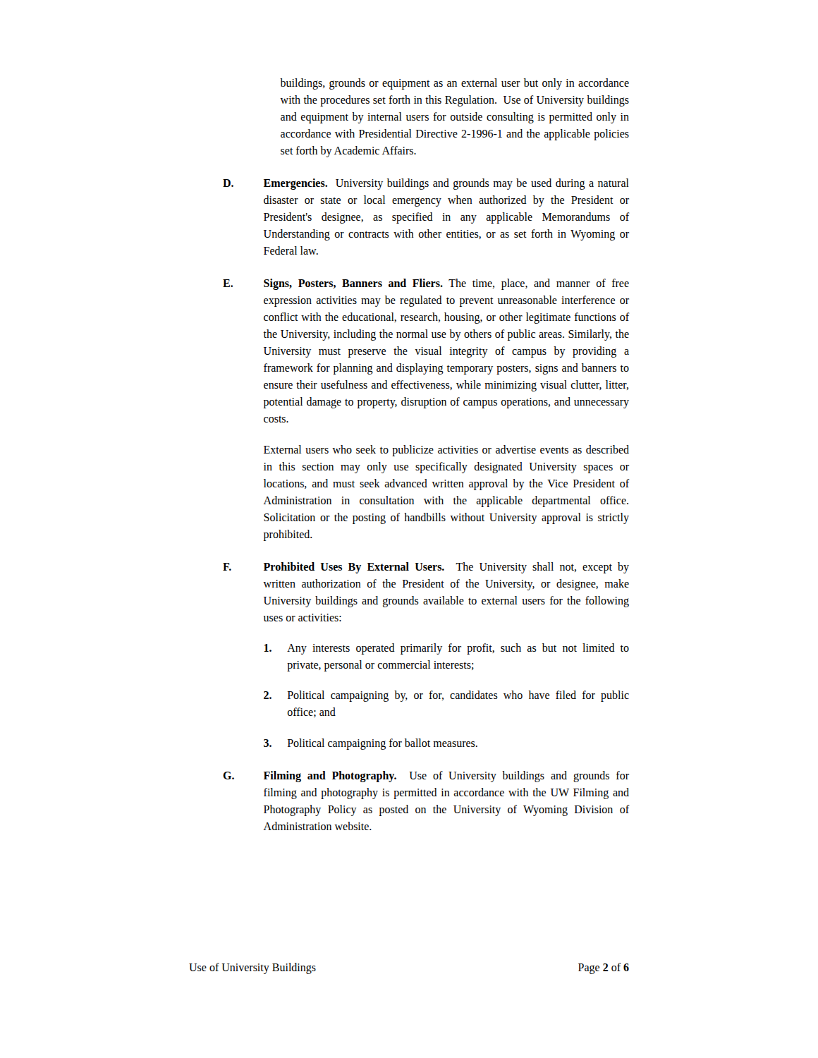buildings, grounds or equipment as an external user but only in accordance with the procedures set forth in this Regulation. Use of University buildings and equipment by internal users for outside consulting is permitted only in accordance with Presidential Directive 2-1996-1 and the applicable policies set forth by Academic Affairs.
D.
Emergencies. University buildings and grounds may be used during a natural disaster or state or local emergency when authorized by the President or President's designee, as specified in any applicable Memorandums of Understanding or contracts with other entities, or as set forth in Wyoming or Federal law.
E.
Signs, Posters, Banners and Fliers. The time, place, and manner of free expression activities may be regulated to prevent unreasonable interference or conflict with the educational, research, housing, or other legitimate functions of the University, including the normal use by others of public areas. Similarly, the University must preserve the visual integrity of campus by providing a framework for planning and displaying temporary posters, signs and banners to ensure their usefulness and effectiveness, while minimizing visual clutter, litter, potential damage to property, disruption of campus operations, and unnecessary costs.
External users who seek to publicize activities or advertise events as described in this section may only use specifically designated University spaces or locations, and must seek advanced written approval by the Vice President of Administration in consultation with the applicable departmental office. Solicitation or the posting of handbills without University approval is strictly prohibited.
F.
Prohibited Uses By External Users. The University shall not, except by written authorization of the President of the University, or designee, make University buildings and grounds available to external users for the following uses or activities:
1. Any interests operated primarily for profit, such as but not limited to private, personal or commercial interests;
2. Political campaigning by, or for, candidates who have filed for public office; and
3. Political campaigning for ballot measures.
G.
Filming and Photography. Use of University buildings and grounds for filming and photography is permitted in accordance with the UW Filming and Photography Policy as posted on the University of Wyoming Division of Administration website.
Use of University Buildings
Page 2 of 6